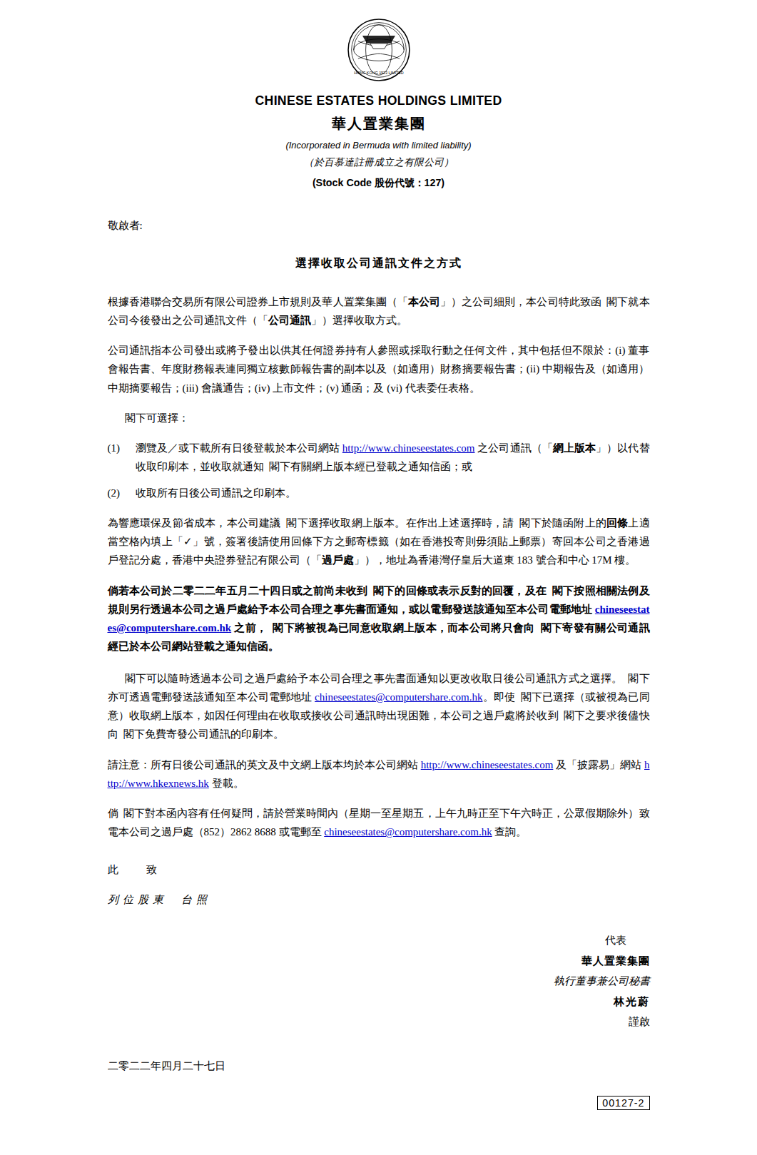HONG KONG 1923 LIMITED
CHINESE ESTATES HOLDINGS LIMITED
華人置業集團
(Incorporated in Bermuda with limited liability)
（於百慕達註冊成立之有限公司）
(Stock Code 股份代號：127)
敬啟者:
選擇收取公司通訊文件之方式
根據香港聯合交易所有限公司證券上市規則及華人置業集團（「本公司」）之公司細則，本公司特此致函 閣下就本公司今後發出之公司通訊文件（「公司通訊」）選擇收取方式。
公司通訊指本公司發出或將予發出以供其任何證券持有人參照或採取行動之任何文件，其中包括但不限於：(i) 董事會報告書、年度財務報表連同獨立核數師報告書的副本以及（如適用）財務摘要報告書；(ii) 中期報告及（如適用）中期摘要報告；(iii) 會議通告；(iv) 上市文件；(v) 通函；及 (vi) 代表委任表格。
閣下可選擇：
(1) 瀏覽及／或下載所有日後登載於本公司網站 http://www.chineseestates.com 之公司通訊（「網上版本」）以代替收取印刷本，並收取就通知 閣下有關網上版本經已登載之通知信函；或
(2) 收取所有日後公司通訊之印刷本。
為響應環保及節省成本，本公司建議 閣下選擇收取網上版本。在作出上述選擇時，請 閣下於隨函附上的回條上適當空格內填上「✓」號，簽署後請使用回條下方之郵寄標籤（如在香港投寄則毋須貼上郵票）寄回本公司之香港過戶登記分處，香港中央證券登記有限公司（「過戶處」），地址為香港灣仔皇后大道東 183 號合和中心 17M 樓。
倘若本公司於二零二二年五月二十四日或之前尚未收到 閣下的回條或表示反對的回覆，及在 閣下按照相關法例及規則另行透過本公司之過戶處給予本公司合理之事先書面通知，或以電郵發送該通知至本公司電郵地址 chineseestates@computershare.com.hk 之前， 閣下將被視為已同意收取網上版本，而本公司將只會向 閣下寄發有關公司通訊經已於本公司網站登載之通知信函。
閣下可以隨時透過本公司之過戶處給予本公司合理之事先書面通知以更改收取日後公司通訊方式之選擇。 閣下亦可透過電郵發送該通知至本公司電郵地址 chineseestates@computershare.com.hk。即使 閣下已選擇（或被視為已同意）收取網上版本，如因任何理由在收取或接收公司通訊時出現困難，本公司之過戶處將於收到 閣下之要求後儘快向 閣下免費寄發公司通訊的印刷本。
請注意：所有日後公司通訊的英文及中文網上版本均於本公司網站 http://www.chineseestates.com 及「披露易」網站 http://www.hkexnews.hk 登載。
倘 閣下對本函內容有任何疑問，請於營業時間內（星期一至星期五，上午九時正至下午六時正，公眾假期除外）致電本公司之過戶處（852）2862 8688 或電郵至 chineseestates@computershare.com.hk 查詢。
此 致
列位股東 台照
代表
華人置業集團
執行董事兼公司秘書
林光蔚
謹啟
二零二二年四月二十七日
00127-2